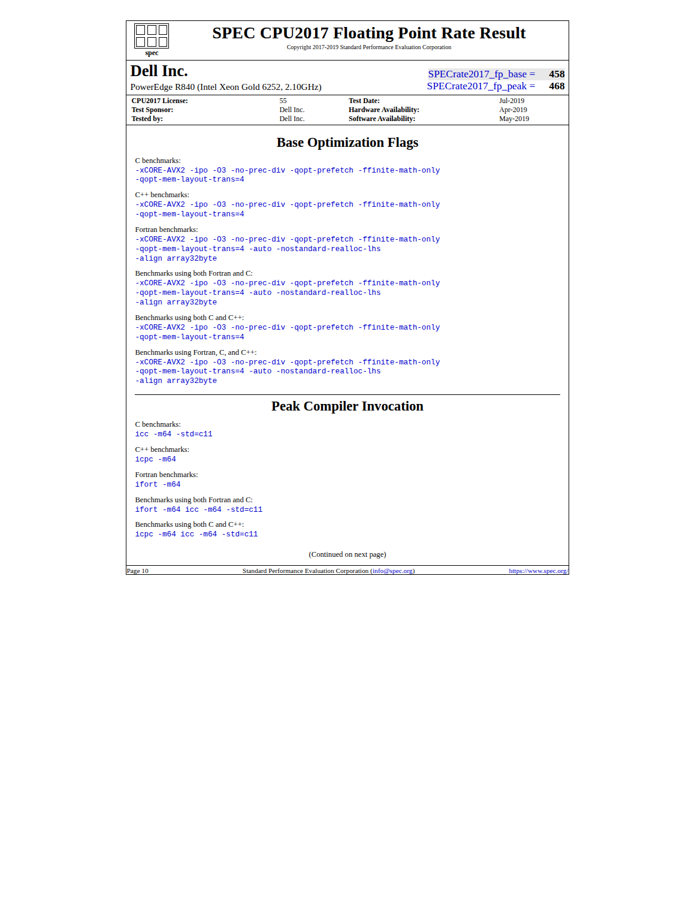spec
SPEC CPU2017 Floating Point Rate Result
Copyright 2017-2019 Standard Performance Evaluation Corporation
Dell Inc.
SPECrate2017_fp_base = 458
PowerEdge R840 (Intel Xeon Gold 6252, 2.10GHz)
SPECrate2017_fp_peak = 468
| CPU2017 License: | 55 |
| Test Sponsor: | Dell Inc. |
| Tested by: | Dell Inc. |
| Test Date: | Jul-2019 |
| Hardware Availability: | Apr-2019 |
| Software Availability: | May-2019 |
Base Optimization Flags
C benchmarks:
-xCORE-AVX2 -ipo -O3 -no-prec-div -qopt-prefetch -ffinite-math-only -qopt-mem-layout-trans=4
C++ benchmarks:
-xCORE-AVX2 -ipo -O3 -no-prec-div -qopt-prefetch -ffinite-math-only -qopt-mem-layout-trans=4
Fortran benchmarks:
-xCORE-AVX2 -ipo -O3 -no-prec-div -qopt-prefetch -ffinite-math-only -qopt-mem-layout-trans=4 -auto -nostandard-realloc-lhs -align array32byte
Benchmarks using both Fortran and C:
-xCORE-AVX2 -ipo -O3 -no-prec-div -qopt-prefetch -ffinite-math-only -qopt-mem-layout-trans=4 -auto -nostandard-realloc-lhs -align array32byte
Benchmarks using both C and C++:
-xCORE-AVX2 -ipo -O3 -no-prec-div -qopt-prefetch -ffinite-math-only -qopt-mem-layout-trans=4
Benchmarks using Fortran, C, and C++:
-xCORE-AVX2 -ipo -O3 -no-prec-div -qopt-prefetch -ffinite-math-only -qopt-mem-layout-trans=4 -auto -nostandard-realloc-lhs -align array32byte
Peak Compiler Invocation
C benchmarks:
icc -m64 -std=c11
C++ benchmarks:
icpc -m64
Fortran benchmarks:
ifort -m64
Benchmarks using both Fortran and C:
ifort -m64 icc -m64 -std=c11
Benchmarks using both C and C++:
icpc -m64 icc -m64 -std=c11
(Continued on next page)
Page 10
Standard Performance Evaluation Corporation (info@spec.org)
https://www.spec.org/